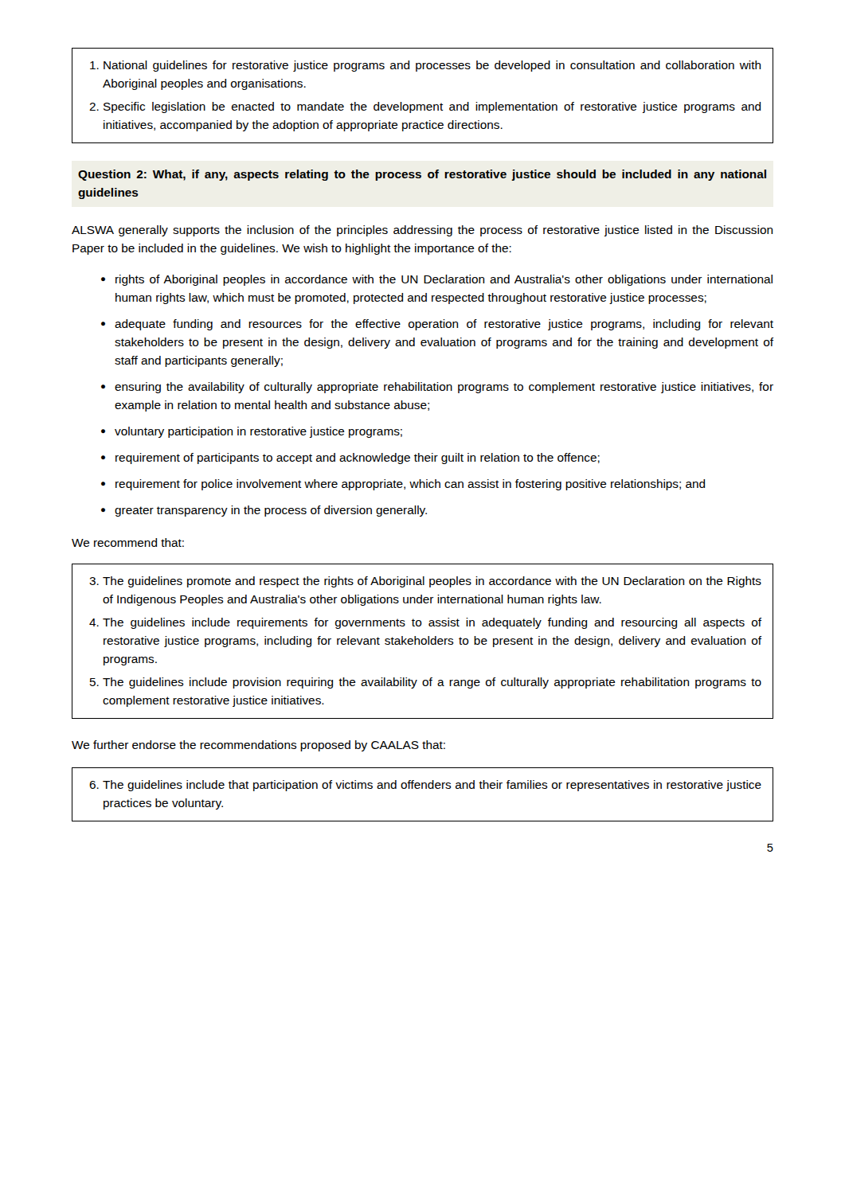National guidelines for restorative justice programs and processes be developed in consultation and collaboration with Aboriginal peoples and organisations.
Specific legislation be enacted to mandate the development and implementation of restorative justice programs and initiatives, accompanied by the adoption of appropriate practice directions.
Question 2: What, if any, aspects relating to the process of restorative justice should be included in any national guidelines
ALSWA generally supports the inclusion of the principles addressing the process of restorative justice listed in the Discussion Paper to be included in the guidelines. We wish to highlight the importance of the:
rights of Aboriginal peoples in accordance with the UN Declaration and Australia's other obligations under international human rights law, which must be promoted, protected and respected throughout restorative justice processes;
adequate funding and resources for the effective operation of restorative justice programs, including for relevant stakeholders to be present in the design, delivery and evaluation of programs and for the training and development of staff and participants generally;
ensuring the availability of culturally appropriate rehabilitation programs to complement restorative justice initiatives, for example in relation to mental health and substance abuse;
voluntary participation in restorative justice programs;
requirement of participants to accept and acknowledge their guilt in relation to the offence;
requirement for police involvement where appropriate, which can assist in fostering positive relationships; and
greater transparency in the process of diversion generally.
We recommend that:
The guidelines promote and respect the rights of Aboriginal peoples in accordance with the UN Declaration on the Rights of Indigenous Peoples and Australia's other obligations under international human rights law.
The guidelines include requirements for governments to assist in adequately funding and resourcing all aspects of restorative justice programs, including for relevant stakeholders to be present in the design, delivery and evaluation of programs.
The guidelines include provision requiring the availability of a range of culturally appropriate rehabilitation programs to complement restorative justice initiatives.
We further endorse the recommendations proposed by CAALAS that:
The guidelines include that participation of victims and offenders and their families or representatives in restorative justice practices be voluntary.
5